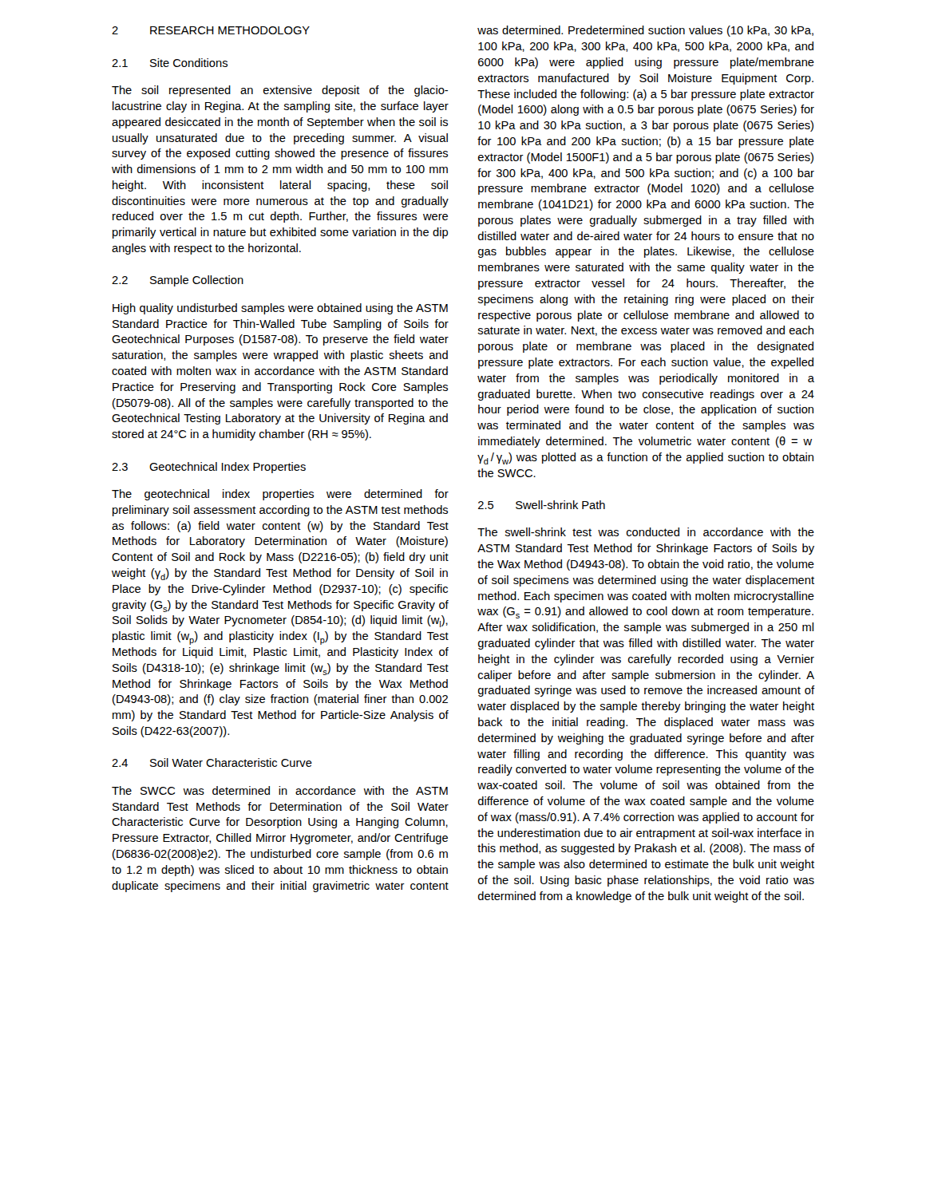2 RESEARCH METHODOLOGY
2.1 Site Conditions
The soil represented an extensive deposit of the glacio-lacustrine clay in Regina. At the sampling site, the surface layer appeared desiccated in the month of September when the soil is usually unsaturated due to the preceding summer. A visual survey of the exposed cutting showed the presence of fissures with dimensions of 1 mm to 2 mm width and 50 mm to 100 mm height. With inconsistent lateral spacing, these soil discontinuities were more numerous at the top and gradually reduced over the 1.5 m cut depth. Further, the fissures were primarily vertical in nature but exhibited some variation in the dip angles with respect to the horizontal.
2.2 Sample Collection
High quality undisturbed samples were obtained using the ASTM Standard Practice for Thin-Walled Tube Sampling of Soils for Geotechnical Purposes (D1587-08). To preserve the field water saturation, the samples were wrapped with plastic sheets and coated with molten wax in accordance with the ASTM Standard Practice for Preserving and Transporting Rock Core Samples (D5079-08). All of the samples were carefully transported to the Geotechnical Testing Laboratory at the University of Regina and stored at 24°C in a humidity chamber (RH ≈ 95%).
2.3 Geotechnical Index Properties
The geotechnical index properties were determined for preliminary soil assessment according to the ASTM test methods as follows: (a) field water content (w) by the Standard Test Methods for Laboratory Determination of Water (Moisture) Content of Soil and Rock by Mass (D2216-05); (b) field dry unit weight (γd) by the Standard Test Method for Density of Soil in Place by the Drive-Cylinder Method (D2937-10); (c) specific gravity (Gs) by the Standard Test Methods for Specific Gravity of Soil Solids by Water Pycnometer (D854-10); (d) liquid limit (wl), plastic limit (wp) and plasticity index (Ip) by the Standard Test Methods for Liquid Limit, Plastic Limit, and Plasticity Index of Soils (D4318-10); (e) shrinkage limit (ws) by the Standard Test Method for Shrinkage Factors of Soils by the Wax Method (D4943-08); and (f) clay size fraction (material finer than 0.002 mm) by the Standard Test Method for Particle-Size Analysis of Soils (D422-63(2007)).
2.4 Soil Water Characteristic Curve
The SWCC was determined in accordance with the ASTM Standard Test Methods for Determination of the Soil Water Characteristic Curve for Desorption Using a Hanging Column, Pressure Extractor, Chilled Mirror Hygrometer, and/or Centrifuge (D6836-02(2008)e2). The undisturbed core sample (from 0.6 m to 1.2 m depth) was sliced to about 10 mm thickness to obtain duplicate specimens and their initial gravimetric water content was determined. Predetermined suction values (10 kPa, 30 kPa, 100 kPa, 200 kPa, 300 kPa, 400 kPa, 500 kPa, 2000 kPa, and 6000 kPa) were applied using pressure plate/membrane extractors manufactured by Soil Moisture Equipment Corp. These included the following: (a) a 5 bar pressure plate extractor (Model 1600) along with a 0.5 bar porous plate (0675 Series) for 10 kPa and 30 kPa suction, a 3 bar porous plate (0675 Series) for 100 kPa and 200 kPa suction; (b) a 15 bar pressure plate extractor (Model 1500F1) and a 5 bar porous plate (0675 Series) for 300 kPa, 400 kPa, and 500 kPa suction; and (c) a 100 bar pressure membrane extractor (Model 1020) and a cellulose membrane (1041D21) for 2000 kPa and 6000 kPa suction. The porous plates were gradually submerged in a tray filled with distilled water and de-aired water for 24 hours to ensure that no gas bubbles appear in the plates. Likewise, the cellulose membranes were saturated with the same quality water in the pressure extractor vessel for 24 hours. Thereafter, the specimens along with the retaining ring were placed on their respective porous plate or cellulose membrane and allowed to saturate in water. Next, the excess water was removed and each porous plate or membrane was placed in the designated pressure plate extractors. For each suction value, the expelled water from the samples was periodically monitored in a graduated burette. When two consecutive readings over a 24 hour period were found to be close, the application of suction was terminated and the water content of the samples was immediately determined. The volumetric water content (θ = w γd / γw) was plotted as a function of the applied suction to obtain the SWCC.
2.5 Swell-shrink Path
The swell-shrink test was conducted in accordance with the ASTM Standard Test Method for Shrinkage Factors of Soils by the Wax Method (D4943-08). To obtain the void ratio, the volume of soil specimens was determined using the water displacement method. Each specimen was coated with molten microcrystalline wax (Gs = 0.91) and allowed to cool down at room temperature. After wax solidification, the sample was submerged in a 250 ml graduated cylinder that was filled with distilled water. The water height in the cylinder was carefully recorded using a Vernier caliper before and after sample submersion in the cylinder. A graduated syringe was used to remove the increased amount of water displaced by the sample thereby bringing the water height back to the initial reading. The displaced water mass was determined by weighing the graduated syringe before and after water filling and recording the difference. This quantity was readily converted to water volume representing the volume of the wax-coated soil. The volume of soil was obtained from the difference of volume of the wax coated sample and the volume of wax (mass/0.91). A 7.4% correction was applied to account for the underestimation due to air entrapment at soil-wax interface in this method, as suggested by Prakash et al. (2008). The mass of the sample was also determined to estimate the bulk unit weight of the soil. Using basic phase relationships, the void ratio was determined from a knowledge of the bulk unit weight of the soil.